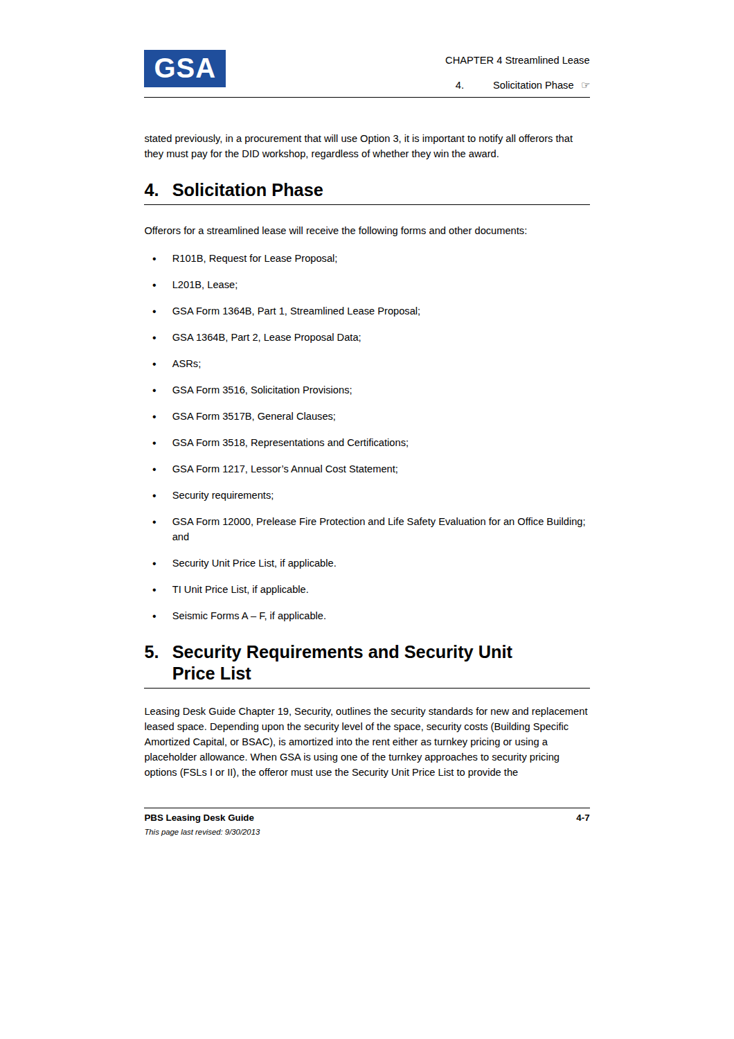GSA
CHAPTER 4 Streamlined Lease
4. Solicitation Phase ☞
stated previously, in a procurement that will use Option 3, it is important to notify all offerors that they must pay for the DID workshop, regardless of whether they win the award.
4. Solicitation Phase
Offerors for a streamlined lease will receive the following forms and other documents:
R101B, Request for Lease Proposal;
L201B, Lease;
GSA Form 1364B, Part 1, Streamlined Lease Proposal;
GSA 1364B, Part 2, Lease Proposal Data;
ASRs;
GSA Form 3516, Solicitation Provisions;
GSA Form 3517B, General Clauses;
GSA Form 3518, Representations and Certifications;
GSA Form 1217, Lessor’s Annual Cost Statement;
Security requirements;
GSA Form 12000, Prelease Fire Protection and Life Safety Evaluation for an Office Building; and
Security Unit Price List, if applicable.
TI Unit Price List, if applicable.
Seismic Forms A – F, if applicable.
5. Security Requirements and Security Unit Price List
Leasing Desk Guide Chapter 19, Security, outlines the security standards for new and replacement leased space. Depending upon the security level of the space, security costs (Building Specific Amortized Capital, or BSAC), is amortized into the rent either as turnkey pricing or using a placeholder allowance. When GSA is using one of the turnkey approaches to security pricing options (FSLs I or II), the offeror must use the Security Unit Price List to provide the
PBS Leasing Desk Guide This page last revised: 9/30/2013
4-7